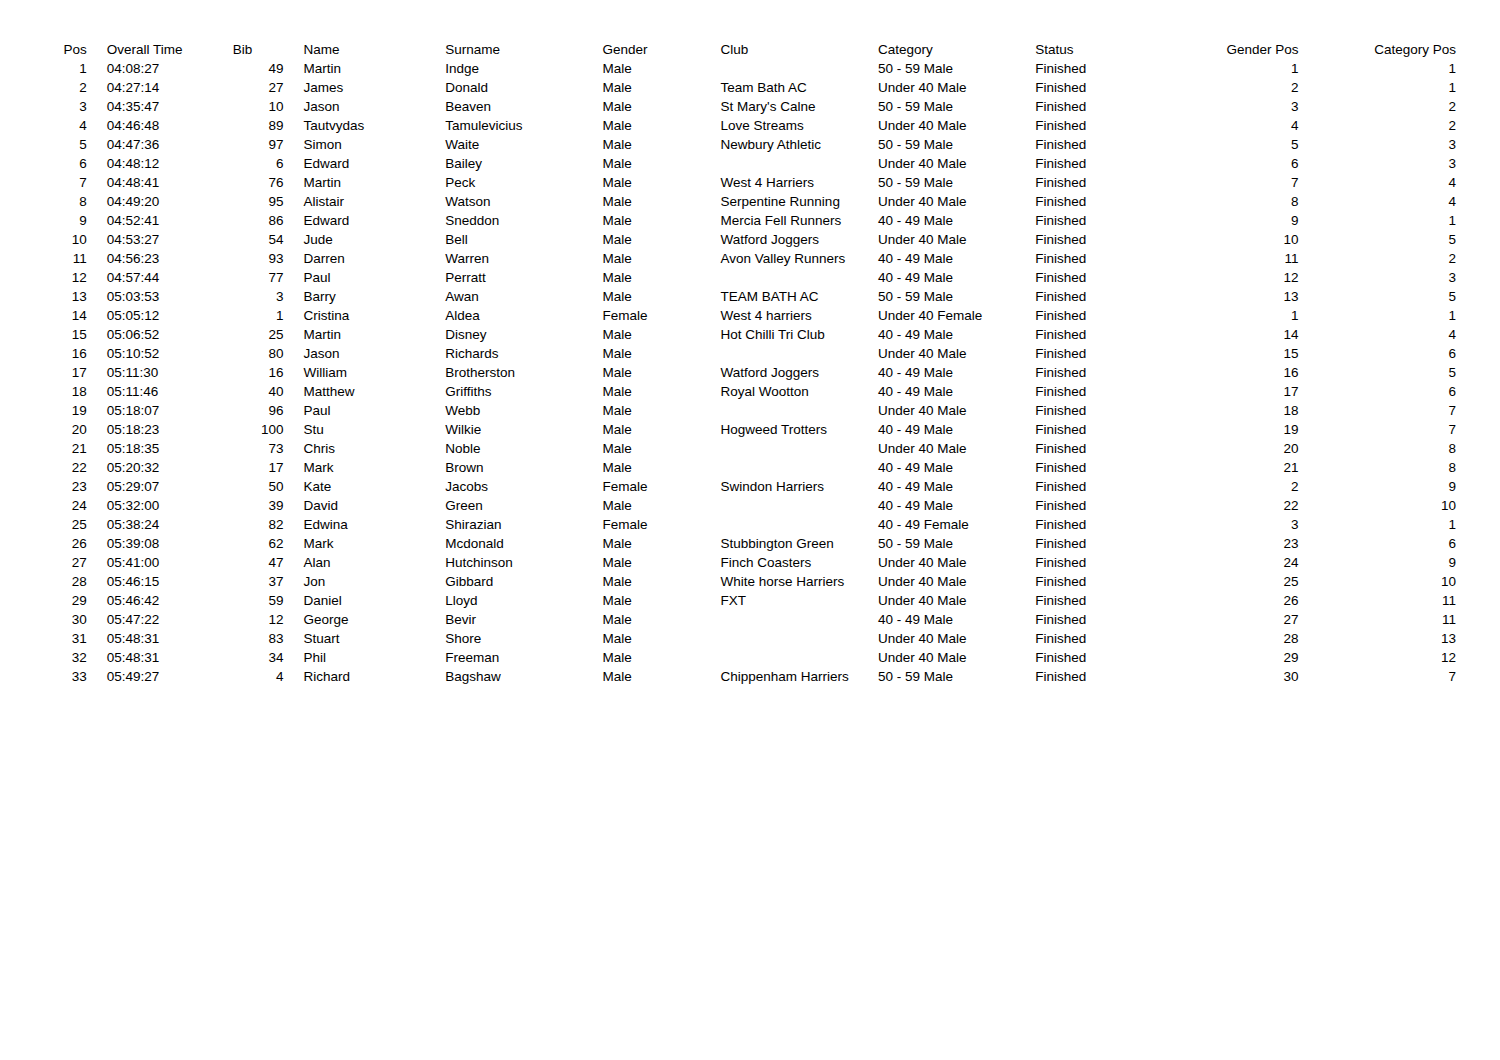| Pos | Overall Time | Bib | Name | Surname | Gender | Club | Category | Status | Gender Pos | Category Pos |
| --- | --- | --- | --- | --- | --- | --- | --- | --- | --- | --- |
| 1 | 04:08:27 | 49 | Martin | Indge | Male | | 50 - 59 Male | Finished | 1 | 1 |
| 2 | 04:27:14 | 27 | James | Donald | Male | Team Bath AC | Under 40 Male | Finished | 2 | 1 |
| 3 | 04:35:47 | 10 | Jason | Beaven | Male | St Mary's Calne | 50 - 59 Male | Finished | 3 | 2 |
| 4 | 04:46:48 | 89 | Tautvydas | Tamulevicius | Male | Love Streams | Under 40 Male | Finished | 4 | 2 |
| 5 | 04:47:36 | 97 | Simon | Waite | Male | Newbury Athletic | 50 - 59 Male | Finished | 5 | 3 |
| 6 | 04:48:12 | 6 | Edward | Bailey | Male | | Under 40 Male | Finished | 6 | 3 |
| 7 | 04:48:41 | 76 | Martin | Peck | Male | West 4 Harriers | 50 - 59 Male | Finished | 7 | 4 |
| 8 | 04:49:20 | 95 | Alistair | Watson | Male | Serpentine Running | Under 40 Male | Finished | 8 | 4 |
| 9 | 04:52:41 | 86 | Edward | Sneddon | Male | Mercia Fell Runners | 40 - 49 Male | Finished | 9 | 1 |
| 10 | 04:53:27 | 54 | Jude | Bell | Male | Watford Joggers | Under 40 Male | Finished | 10 | 5 |
| 11 | 04:56:23 | 93 | Darren | Warren | Male | Avon Valley Runners | 40 - 49 Male | Finished | 11 | 2 |
| 12 | 04:57:44 | 77 | Paul | Perratt | Male | | 40 - 49 Male | Finished | 12 | 3 |
| 13 | 05:03:53 | 3 | Barry | Awan | Male | TEAM BATH AC | 50 - 59 Male | Finished | 13 | 5 |
| 14 | 05:05:12 | 1 | Cristina | Aldea | Female | West 4 harriers | Under 40 Female | Finished | 1 | 1 |
| 15 | 05:06:52 | 25 | Martin | Disney | Male | Hot Chilli Tri Club | 40 - 49 Male | Finished | 14 | 4 |
| 16 | 05:10:52 | 80 | Jason | Richards | Male | | Under 40 Male | Finished | 15 | 6 |
| 17 | 05:11:30 | 16 | William | Brotherston | Male | Watford Joggers | 40 - 49 Male | Finished | 16 | 5 |
| 18 | 05:11:46 | 40 | Matthew | Griffiths | Male | Royal Wootton | 40 - 49 Male | Finished | 17 | 6 |
| 19 | 05:18:07 | 96 | Paul | Webb | Male | | Under 40 Male | Finished | 18 | 7 |
| 20 | 05:18:23 | 100 | Stu | Wilkie | Male | Hogweed Trotters | 40 - 49 Male | Finished | 19 | 7 |
| 21 | 05:18:35 | 73 | Chris | Noble | Male | | Under 40 Male | Finished | 20 | 8 |
| 22 | 05:20:32 | 17 | Mark | Brown | Male | | 40 - 49 Male | Finished | 21 | 8 |
| 23 | 05:29:07 | 50 | Kate | Jacobs | Female | Swindon Harriers | 40 - 49 Male | Finished | 2 | 9 |
| 24 | 05:32:00 | 39 | David | Green | Male | | 40 - 49 Male | Finished | 22 | 10 |
| 25 | 05:38:24 | 82 | Edwina | Shirazian | Female | | 40 - 49 Female | Finished | 3 | 1 |
| 26 | 05:39:08 | 62 | Mark | Mcdonald | Male | Stubbington Green | 50 - 59 Male | Finished | 23 | 6 |
| 27 | 05:41:00 | 47 | Alan | Hutchinson | Male | Finch Coasters | Under 40 Male | Finished | 24 | 9 |
| 28 | 05:46:15 | 37 | Jon | Gibbard | Male | White horse Harriers | Under 40 Male | Finished | 25 | 10 |
| 29 | 05:46:42 | 59 | Daniel | Lloyd | Male | FXT | Under 40 Male | Finished | 26 | 11 |
| 30 | 05:47:22 | 12 | George | Bevir | Male | | 40 - 49 Male | Finished | 27 | 11 |
| 31 | 05:48:31 | 83 | Stuart | Shore | Male | | Under 40 Male | Finished | 28 | 13 |
| 32 | 05:48:31 | 34 | Phil | Freeman | Male | | Under 40 Male | Finished | 29 | 12 |
| 33 | 05:49:27 | 4 | Richard | Bagshaw | Male | Chippenham Harriers | 50 - 59 Male | Finished | 30 | 7 |